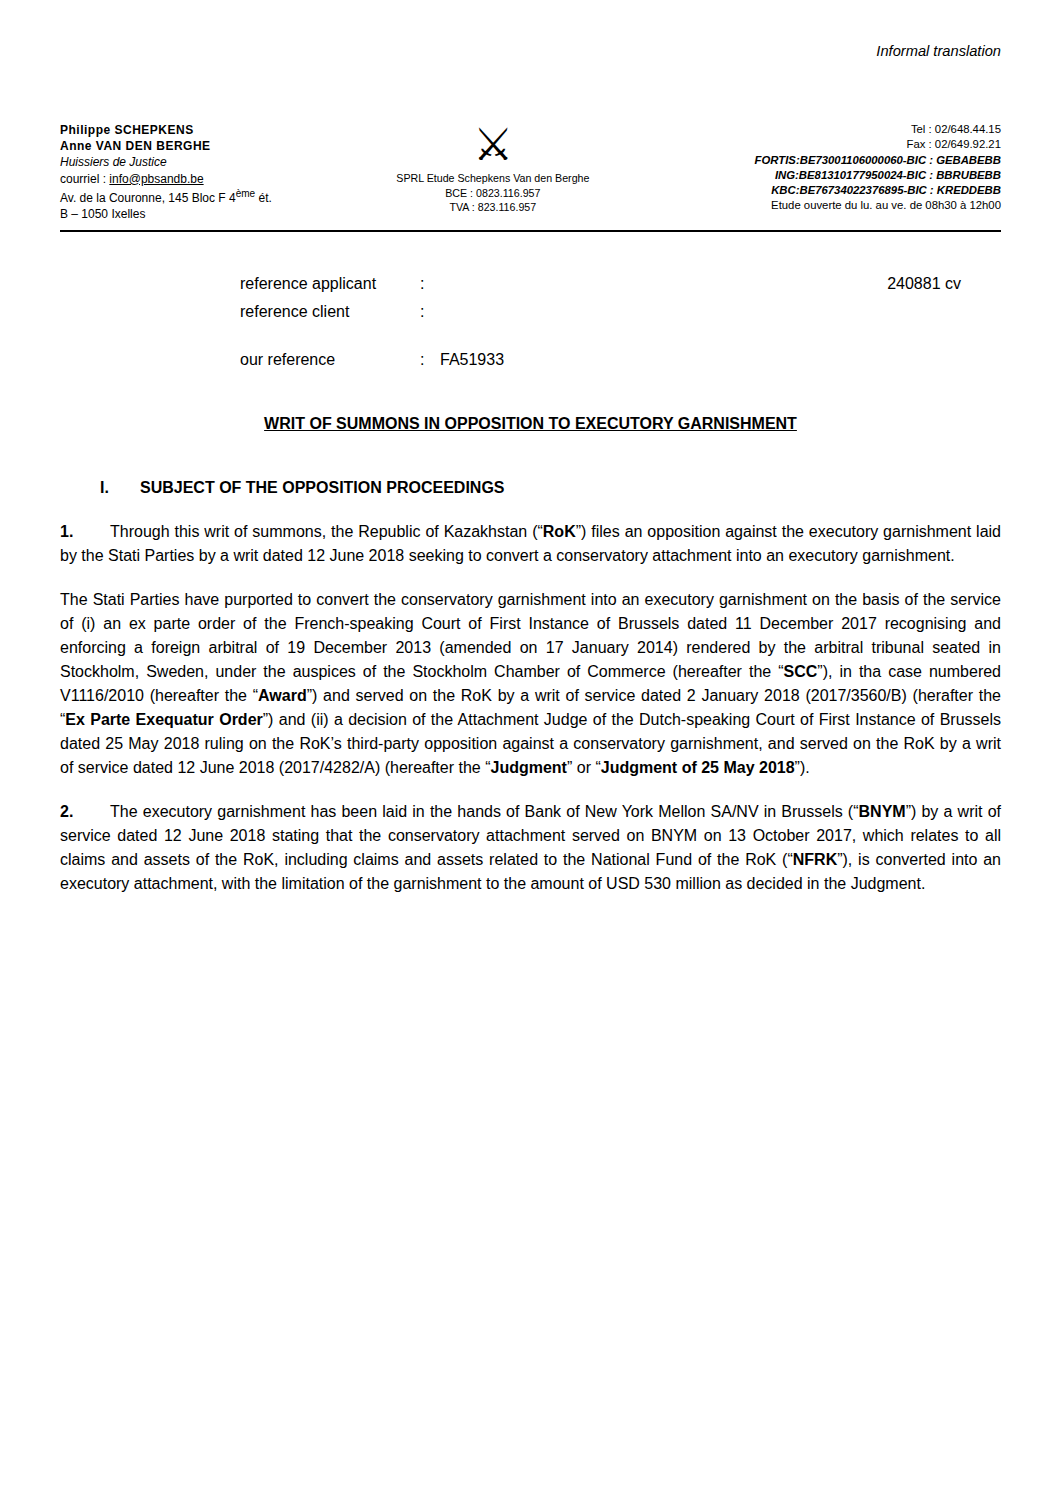Informal translation
Philippe SCHEPKENS
Anne VAN DEN BERGHE
Huissiers de Justice
courriel : info@pbsandb.be
Av. de la Couronne, 145 Bloc F 4ème ét.
B – 1050 Ixelles
⚔
SPRL Etude Schepkens Van den Berghe
BCE : 0823.116.957
TVA : 823.116.957
Tel : 02/648.44.15
Fax : 02/649.92.21
FORTIS:BE73001106000060-BIC : GEBABEBB
ING:BE81310177950024-BIC : BBRUBEBB
KBC:BE76734022376895-BIC : KREDDEBB
Etude ouverte du lu. au ve. de 08h30 à 12h00
reference applicant
:
240881 cv
reference client
:
our reference
:
FA51933
WRIT OF SUMMONS IN OPPOSITION TO EXECUTORY GARNISHMENT
I. SUBJECT OF THE OPPOSITION PROCEEDINGS
1. Through this writ of summons, the Republic of Kazakhstan (“RoK”) files an opposition against the executory garnishment laid by the Stati Parties by a writ dated 12 June 2018 seeking to convert a conservatory attachment into an executory garnishment.
The Stati Parties have purported to convert the conservatory garnishment into an executory garnishment on the basis of the service of (i) an ex parte order of the French-speaking Court of First Instance of Brussels dated 11 December 2017 recognising and enforcing a foreign arbitral of 19 December 2013 (amended on 17 January 2014) rendered by the arbitral tribunal seated in Stockholm, Sweden, under the auspices of the Stockholm Chamber of Commerce (hereafter the “SCC”), in tha case numbered V1116/2010 (hereafter the “Award”) and served on the RoK by a writ of service dated 2 January 2018 (2017/3560/B) (herafter the “Ex Parte Exequatur Order”) and (ii) a decision of the Attachment Judge of the Dutch-speaking Court of First Instance of Brussels dated 25 May 2018 ruling on the RoK’s third-party opposition against a conservatory garnishment, and served on the RoK by a writ of service dated 12 June 2018 (2017/4282/A) (hereafter the “Judgment” or “Judgment of 25 May 2018”).
2. The executory garnishment has been laid in the hands of Bank of New York Mellon SA/NV in Brussels (“BNYM”) by a writ of service dated 12 June 2018 stating that the conservatory attachment served on BNYM on 13 October 2017, which relates to all claims and assets of the RoK, including claims and assets related to the National Fund of the RoK (“NFRK”), is converted into an executory attachment, with the limitation of the garnishment to the amount of USD 530 million as decided in the Judgment.